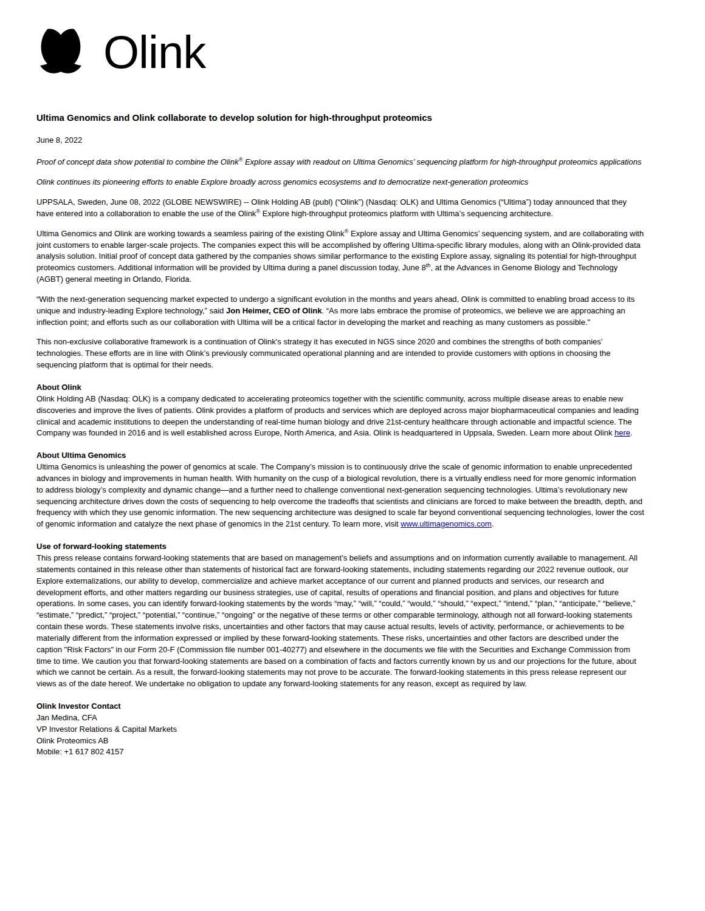Olink
Ultima Genomics and Olink collaborate to develop solution for high-throughput proteomics
June 8, 2022
Proof of concept data show potential to combine the Olink® Explore assay with readout on Ultima Genomics’ sequencing platform for high-throughput proteomics applications
Olink continues its pioneering efforts to enable Explore broadly across genomics ecosystems and to democratize next-generation proteomics
UPPSALA, Sweden, June 08, 2022 (GLOBE NEWSWIRE) -- Olink Holding AB (publ) (“Olink”) (Nasdaq: OLK) and Ultima Genomics (“Ultima”) today announced that they have entered into a collaboration to enable the use of the Olink® Explore high-throughput proteomics platform with Ultima’s sequencing architecture.
Ultima Genomics and Olink are working towards a seamless pairing of the existing Olink® Explore assay and Ultima Genomics’ sequencing system, and are collaborating with joint customers to enable larger-scale projects. The companies expect this will be accomplished by offering Ultima-specific library modules, along with an Olink-provided data analysis solution. Initial proof of concept data gathered by the companies shows similar performance to the existing Explore assay, signaling its potential for high-throughput proteomics customers. Additional information will be provided by Ultima during a panel discussion today, June 8th, at the Advances in Genome Biology and Technology (AGBT) general meeting in Orlando, Florida.
“With the next-generation sequencing market expected to undergo a significant evolution in the months and years ahead, Olink is committed to enabling broad access to its unique and industry-leading Explore technology,” said Jon Heimer, CEO of Olink. “As more labs embrace the promise of proteomics, we believe we are approaching an inflection point; and efforts such as our collaboration with Ultima will be a critical factor in developing the market and reaching as many customers as possible."
This non-exclusive collaborative framework is a continuation of Olink's strategy it has executed in NGS since 2020 and combines the strengths of both companies’ technologies. These efforts are in line with Olink’s previously communicated operational planning and are intended to provide customers with options in choosing the sequencing platform that is optimal for their needs.
About Olink
Olink Holding AB (Nasdaq: OLK) is a company dedicated to accelerating proteomics together with the scientific community, across multiple disease areas to enable new discoveries and improve the lives of patients. Olink provides a platform of products and services which are deployed across major biopharmaceutical companies and leading clinical and academic institutions to deepen the understanding of real-time human biology and drive 21st-century healthcare through actionable and impactful science. The Company was founded in 2016 and is well established across Europe, North America, and Asia. Olink is headquartered in Uppsala, Sweden. Learn more about Olink here.
About Ultima Genomics
Ultima Genomics is unleashing the power of genomics at scale. The Company’s mission is to continuously drive the scale of genomic information to enable unprecedented advances in biology and improvements in human health. With humanity on the cusp of a biological revolution, there is a virtually endless need for more genomic information to address biology’s complexity and dynamic change—and a further need to challenge conventional next-generation sequencing technologies. Ultima’s revolutionary new sequencing architecture drives down the costs of sequencing to help overcome the tradeoffs that scientists and clinicians are forced to make between the breadth, depth, and frequency with which they use genomic information. The new sequencing architecture was designed to scale far beyond conventional sequencing technologies, lower the cost of genomic information and catalyze the next phase of genomics in the 21st century. To learn more, visit www.ultimagenomics.com.
Use of forward-looking statements
This press release contains forward-looking statements that are based on management's beliefs and assumptions and on information currently available to management. All statements contained in this release other than statements of historical fact are forward-looking statements, including statements regarding our 2022 revenue outlook, our Explore externalizations, our ability to develop, commercialize and achieve market acceptance of our current and planned products and services, our research and development efforts, and other matters regarding our business strategies, use of capital, results of operations and financial position, and plans and objectives for future operations. In some cases, you can identify forward-looking statements by the words “may,” “will,” “could,” “would,” “should,” “expect,” “intend,” “plan,” “anticipate,” “believe,” “estimate,” “predict,” “project,” “potential,” “continue,” “ongoing” or the negative of these terms or other comparable terminology, although not all forward-looking statements contain these words. These statements involve risks, uncertainties and other factors that may cause actual results, levels of activity, performance, or achievements to be materially different from the information expressed or implied by these forward-looking statements. These risks, uncertainties and other factors are described under the caption "Risk Factors" in our Form 20-F (Commission file number 001-40277) and elsewhere in the documents we file with the Securities and Exchange Commission from time to time. We caution you that forward-looking statements are based on a combination of facts and factors currently known by us and our projections for the future, about which we cannot be certain. As a result, the forward-looking statements may not prove to be accurate. The forward-looking statements in this press release represent our views as of the date hereof. We undertake no obligation to update any forward-looking statements for any reason, except as required by law.
Olink Investor Contact
Jan Medina, CFA
VP Investor Relations & Capital Markets
Olink Proteomics AB
Mobile: +1 617 802 4157